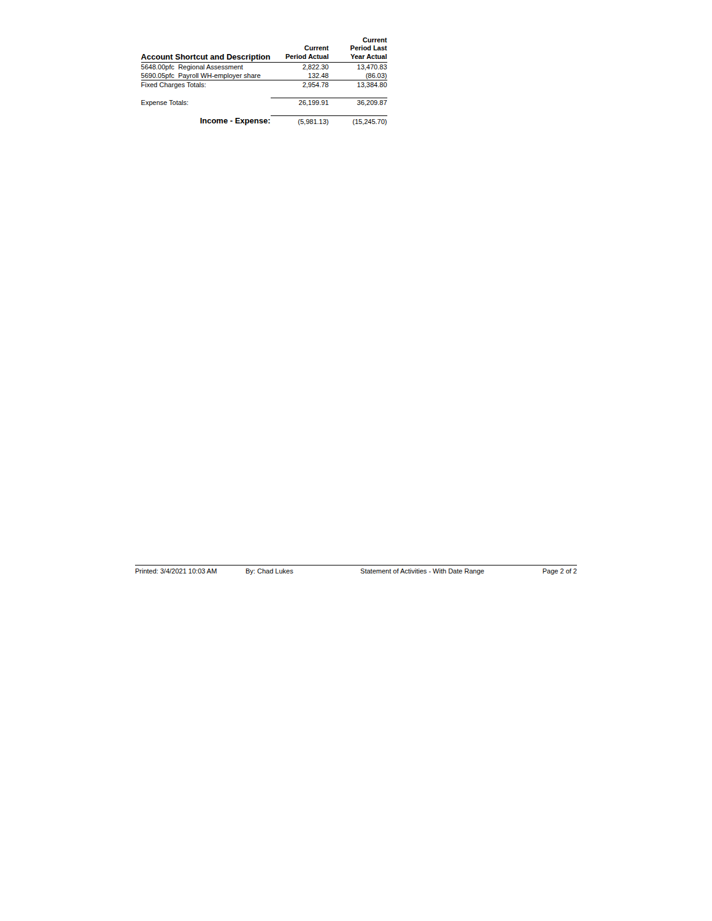| Account Shortcut and Description | Current Period Actual | Current Period Last Year Actual |
| --- | --- | --- |
| 5648.00pfc Regional Assessment | 2,822.30 | 13,470.83 |
| 5690.05pfc Payroll WH-employer share | 132.48 | (86.03) |
| Fixed Charges Totals: | 2,954.78 | 13,384.80 |
| Expense Totals: | 26,199.91 | 36,209.87 |
| Income - Expense: | (5,981.13) | (15,245.70) |
| Printed: 3/4/2021 10:03 AM | By: Chad Lukes | Statement of Activities - With Date Range | Page 2 of 2 |